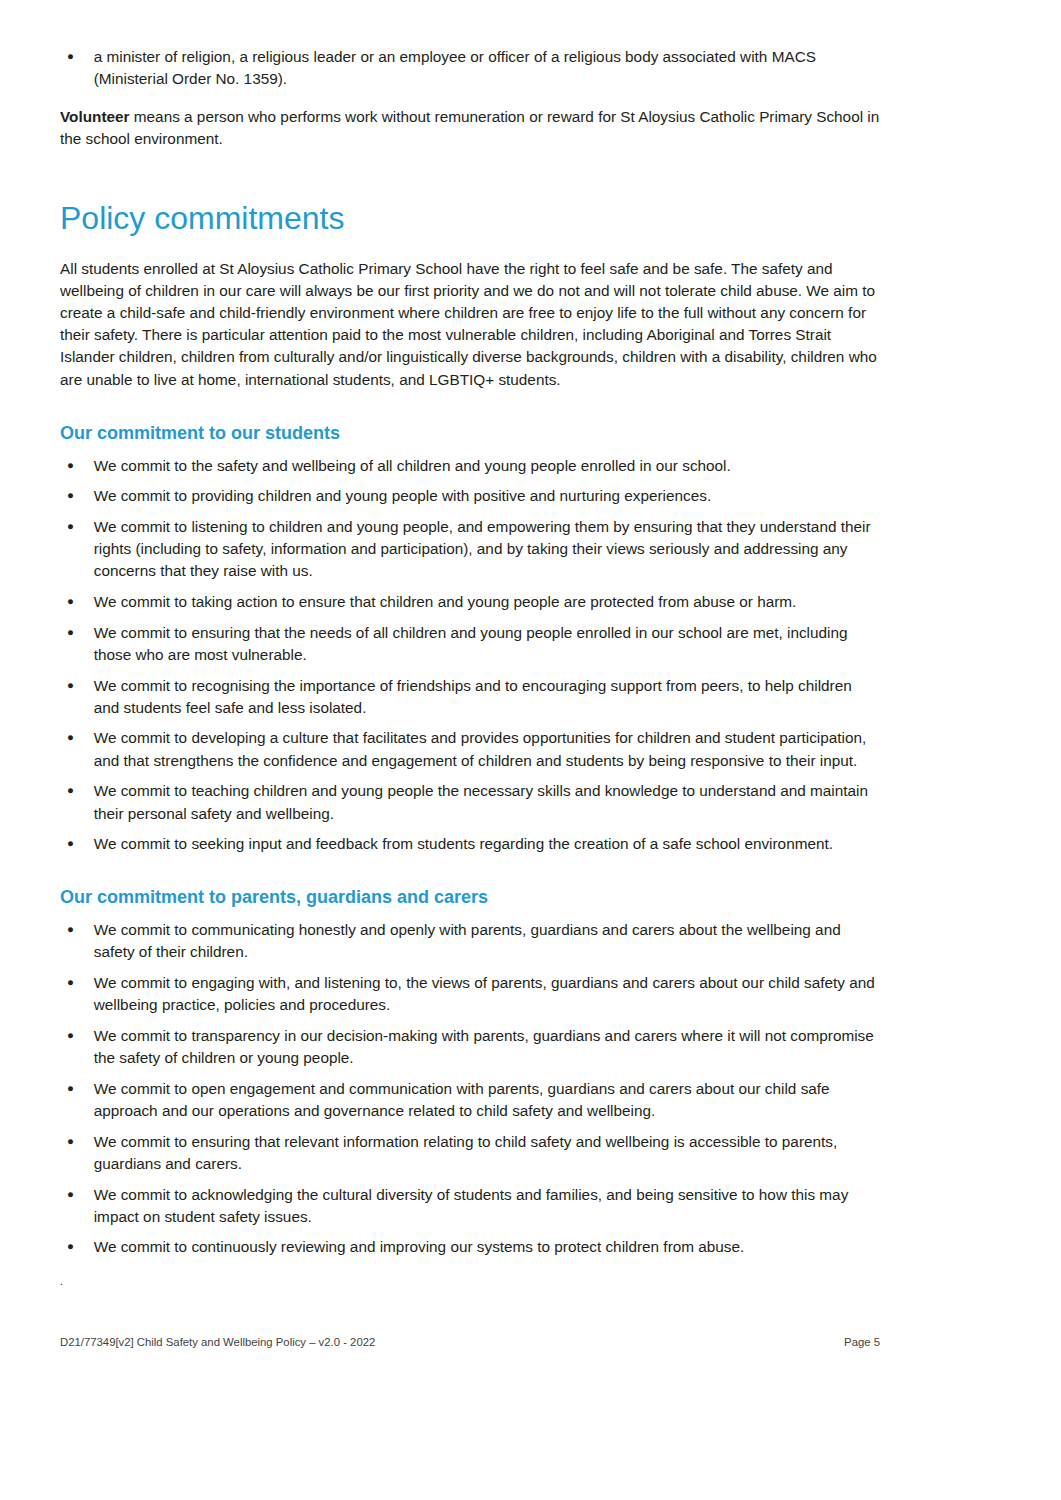a minister of religion, a religious leader or an employee or officer of a religious body associated with MACS (Ministerial Order No. 1359).
Volunteer means a person who performs work without remuneration or reward for St Aloysius Catholic Primary School in the school environment.
Policy commitments
All students enrolled at St Aloysius Catholic Primary School have the right to feel safe and be safe. The safety and wellbeing of children in our care will always be our first priority and we do not and will not tolerate child abuse. We aim to create a child-safe and child-friendly environment where children are free to enjoy life to the full without any concern for their safety. There is particular attention paid to the most vulnerable children, including Aboriginal and Torres Strait Islander children, children from culturally and/or linguistically diverse backgrounds, children with a disability, children who are unable to live at home, international students, and LGBTIQ+ students.
Our commitment to our students
We commit to the safety and wellbeing of all children and young people enrolled in our school.
We commit to providing children and young people with positive and nurturing experiences.
We commit to listening to children and young people, and empowering them by ensuring that they understand their rights (including to safety, information and participation), and by taking their views seriously and addressing any concerns that they raise with us.
We commit to taking action to ensure that children and young people are protected from abuse or harm.
We commit to ensuring that the needs of all children and young people enrolled in our school are met, including those who are most vulnerable.
We commit to recognising the importance of friendships and to encouraging support from peers, to help children and students feel safe and less isolated.
We commit to developing a culture that facilitates and provides opportunities for children and student participation, and that strengthens the confidence and engagement of children and students by being responsive to their input.
We commit to teaching children and young people the necessary skills and knowledge to understand and maintain their personal safety and wellbeing.
We commit to seeking input and feedback from students regarding the creation of a safe school environment.
Our commitment to parents, guardians and carers
We commit to communicating honestly and openly with parents, guardians and carers about the wellbeing and safety of their children.
We commit to engaging with, and listening to, the views of parents, guardians and carers about our child safety and wellbeing practice, policies and procedures.
We commit to transparency in our decision-making with parents, guardians and carers where it will not compromise the safety of children or young people.
We commit to open engagement and communication with parents, guardians and carers about our child safe approach and our operations and governance related to child safety and wellbeing.
We commit to ensuring that relevant information relating to child safety and wellbeing is accessible to parents, guardians and carers.
We commit to acknowledging the cultural diversity of students and families, and being sensitive to how this may impact on student safety issues.
We commit to continuously reviewing and improving our systems to protect children from abuse.
.
D21/77349[v2] Child Safety and Wellbeing Policy – v2.0 - 2022
Page 5